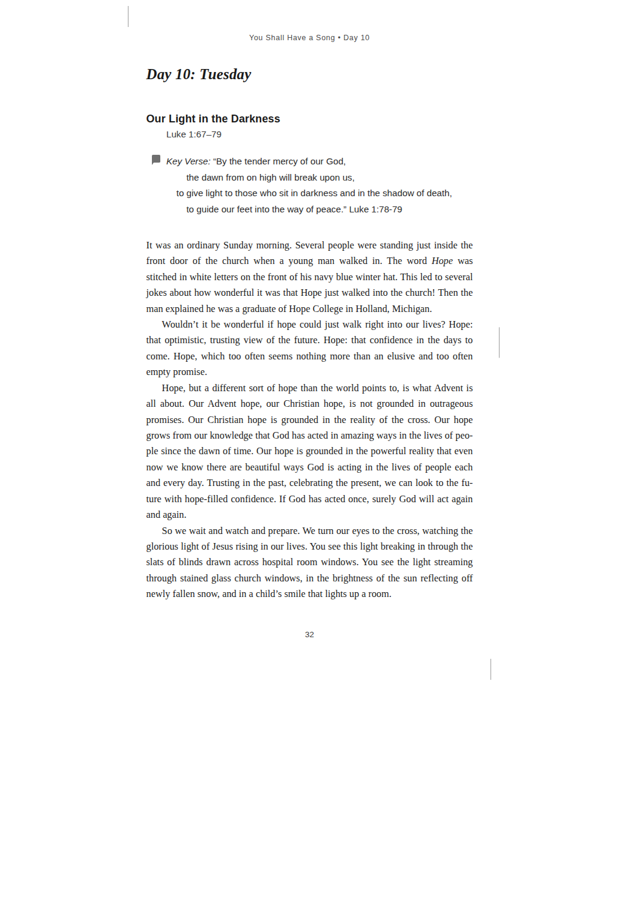You Shall Have a Song • Day 10
Day 10: Tuesday
Our Light in the Darkness
Luke 1:67–79
Key Verse: “By the tender mercy of our God, the dawn from on high will break upon us, to give light to those who sit in darkness and in the shadow of death, to guide our feet into the way of peace.” Luke 1:78-79
It was an ordinary Sunday morning. Several people were standing just inside the front door of the church when a young man walked in. The word Hope was stitched in white letters on the front of his navy blue winter hat. This led to several jokes about how wonderful it was that Hope just walked into the church! Then the man explained he was a graduate of Hope College in Holland, Michigan.
Wouldn’t it be wonderful if hope could just walk right into our lives? Hope: that optimistic, trusting view of the future. Hope: that confidence in the days to come. Hope, which too often seems nothing more than an elusive and too often empty promise.
Hope, but a different sort of hope than the world points to, is what Advent is all about. Our Advent hope, our Christian hope, is not grounded in outrageous promises. Our Christian hope is grounded in the reality of the cross. Our hope grows from our knowledge that God has acted in amazing ways in the lives of people since the dawn of time. Our hope is grounded in the powerful reality that even now we know there are beautiful ways God is acting in the lives of people each and every day. Trusting in the past, celebrating the present, we can look to the future with hope-filled confidence. If God has acted once, surely God will act again and again.
So we wait and watch and prepare. We turn our eyes to the cross, watching the glorious light of Jesus rising in our lives. You see this light breaking in through the slats of blinds drawn across hospital room windows. You see the light streaming through stained glass church windows, in the brightness of the sun reflecting off newly fallen snow, and in a child’s smile that lights up a room.
32